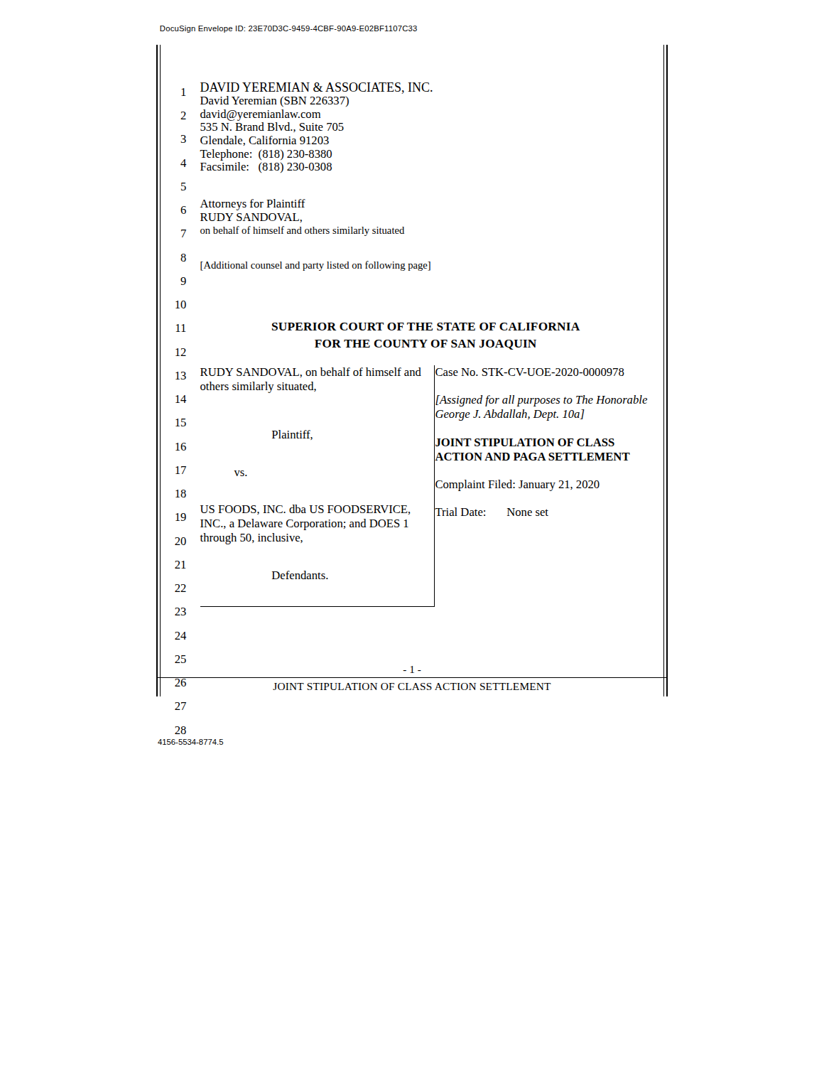DocuSign Envelope ID: 23E70D3C-9459-4CBF-90A9-E02BF1107C33
1
2
3
4
5
6
7
8
9
10
11
12
13
14
15
16
17
18
19
20
21
22
23
24
25
26
27
28
DAVID YEREMIAN & ASSOCIATES, INC.
David Yeremian (SBN 226337)
david@yeremianlaw.com
535 N. Brand Blvd., Suite 705
Glendale, California 91203
Telephone: (818) 230-8380
Facsimile: (818) 230-0308
Attorneys for Plaintiff
RUDY SANDOVAL,
on behalf of himself and others similarly situated
[Additional counsel and party listed on following page]
SUPERIOR COURT OF THE STATE OF CALIFORNIA
FOR THE COUNTY OF SAN JOAQUIN
| RUDY SANDOVAL, on behalf of himself and others similarly situated, Plaintiff, vs. US FOODS, INC. dba US FOODSERVICE, INC., a Delaware Corporation; and DOES 1 through 50, inclusive, Defendants. | Case No. STK-CV-UOE-2020-0000978 [Assigned for all purposes to The Honorable George J. Abdallah, Dept. 10a] JOINT STIPULATION OF CLASS ACTION AND PAGA SETTLEMENT Complaint Filed: January 21, 2020 Trial Date: None set |
- 1 -
JOINT STIPULATION OF CLASS ACTION SETTLEMENT
4156-5534-8774.5